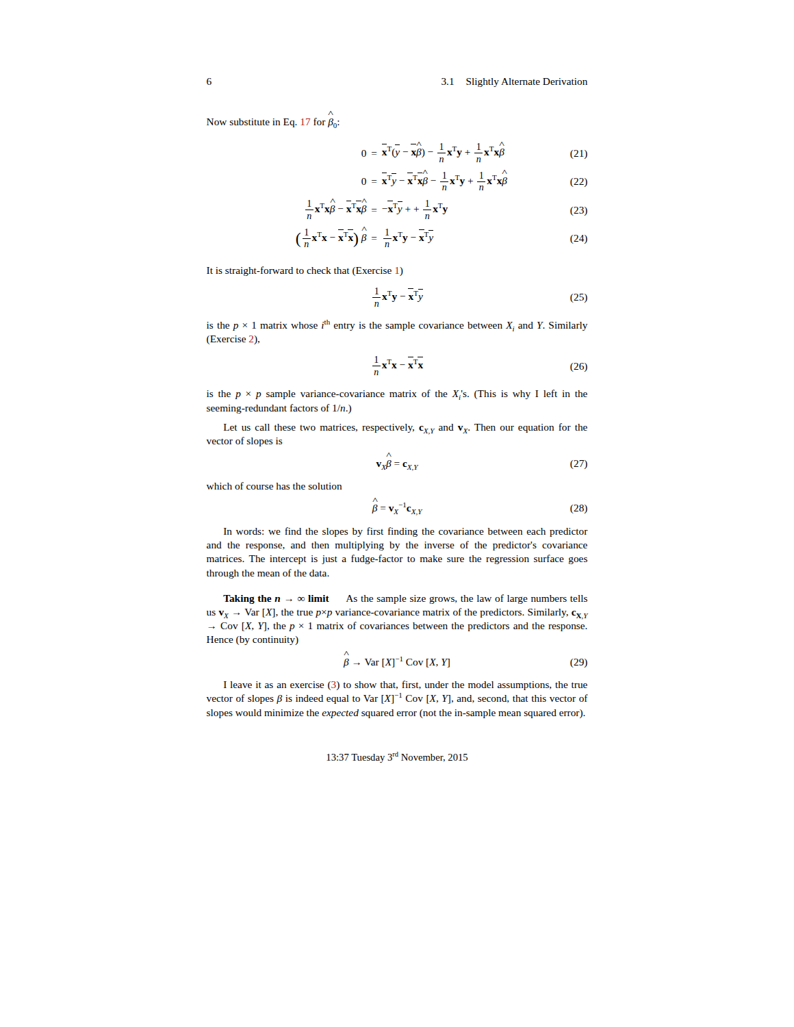6 3.1 Slightly Alternate Derivation
Now substitute in Eq. 17 for β0:
| 0 | = | x T ( y − x β ) − 1 n x T y + 1 n x T x β | (21) |
| 0 | = | x T y − x T x β − 1 n x T y + 1 n x T x β | (22) |
| 1 n x T x β − x T x β | = | − x T y + + 1 n x T y | (23) |
| ( 1 n x T x − x T x ) β | = | 1 n x T y − x T y | (24) |
It is straight-forward to check that (Exercise 1)
1 n xTy − xTy (25)
is the p × 1 matrix whose ith entry is the sample covariance between Xi and Y. Similarly (Exercise 2),
1 n xTx − xTx (26)
is the p × p sample variance-covariance matrix of the Xi's. (This is why I left in the seeming-redundant factors of 1/n.)
Let us call these two matrices, respectively, cX,Y and vX. Then our equation for the vector of slopes is
vXβ = cX,Y (27)
which of course has the solution
β = vX−1cX,Y (28)
In words: we find the slopes by first finding the covariance between each predictor and the response, and then multiplying by the inverse of the predictor's covariance matrices. The intercept is just a fudge-factor to make sure the regression surface goes through the mean of the data.
Taking the n → ∞ limit As the sample size grows, the law of large numbers tells us vX → Var [X], the true p×p variance-covariance matrix of the predictors. Similarly, cX,Y → Cov [X, Y], the p × 1 matrix of covariances between the predictors and the response. Hence (by continuity)
β → Var [X]−1 Cov [X, Y] (29)
I leave it as an exercise (3) to show that, first, under the model assumptions, the true vector of slopes β is indeed equal to Var [X]−1 Cov [X, Y], and, second, that this vector of slopes would minimize the expected squared error (not the in-sample mean squared error).
13:37 Tuesday 3rd November, 2015